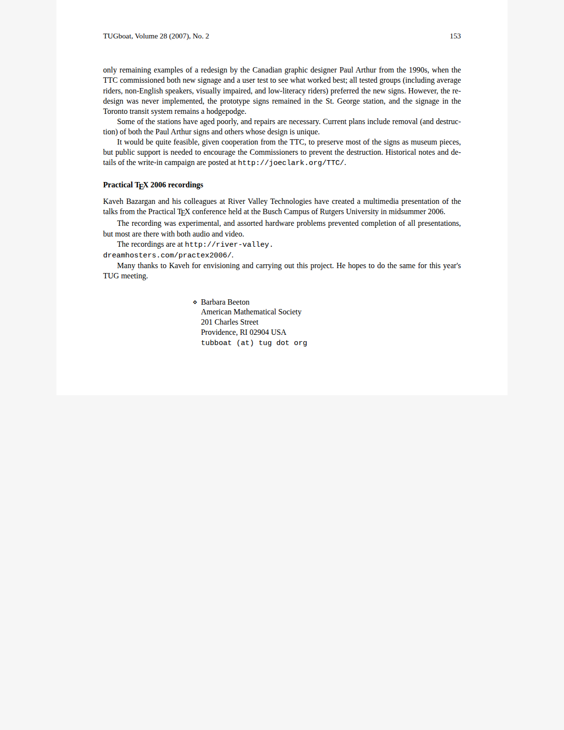TUGboat, Volume 28 (2007), No. 2 153
only remaining examples of a redesign by the Canadian graphic designer Paul Arthur from the 1990s, when the TTC commissioned both new signage and a user test to see what worked best; all tested groups (including average riders, non-English speakers, visually impaired, and low-literacy riders) preferred the new signs. However, the redesign was never implemented, the prototype signs remained in the St. George station, and the signage in the Toronto transit system remains a hodgepodge.
Some of the stations have aged poorly, and repairs are necessary. Current plans include removal (and destruction) of both the Paul Arthur signs and others whose design is unique.
It would be quite feasible, given cooperation from the TTC, to preserve most of the signs as museum pieces, but public support is needed to encourage the Commissioners to prevent the destruction. Historical notes and details of the write-in campaign are posted at http://joeclark.org/TTC/.
Practical TEX 2006 recordings
Kaveh Bazargan and his colleagues at River Valley Technologies have created a multimedia presentation of the talks from the Practical TEX conference held at the Busch Campus of Rutgers University in midsummer 2006.
The recording was experimental, and assorted hardware problems prevented completion of all presentations, but most are there with both audio and video.
The recordings are at http://river-valley.
dreamhosters.com/practex2006/.
Many thanks to Kaveh for envisioning and carrying out this project. He hopes to do the same for this year's TUG meeting.
⋄Barbara Beeton
American Mathematical Society
201 Charles Street
Providence, RI 02904 USA
tubboat (at) tug dot org